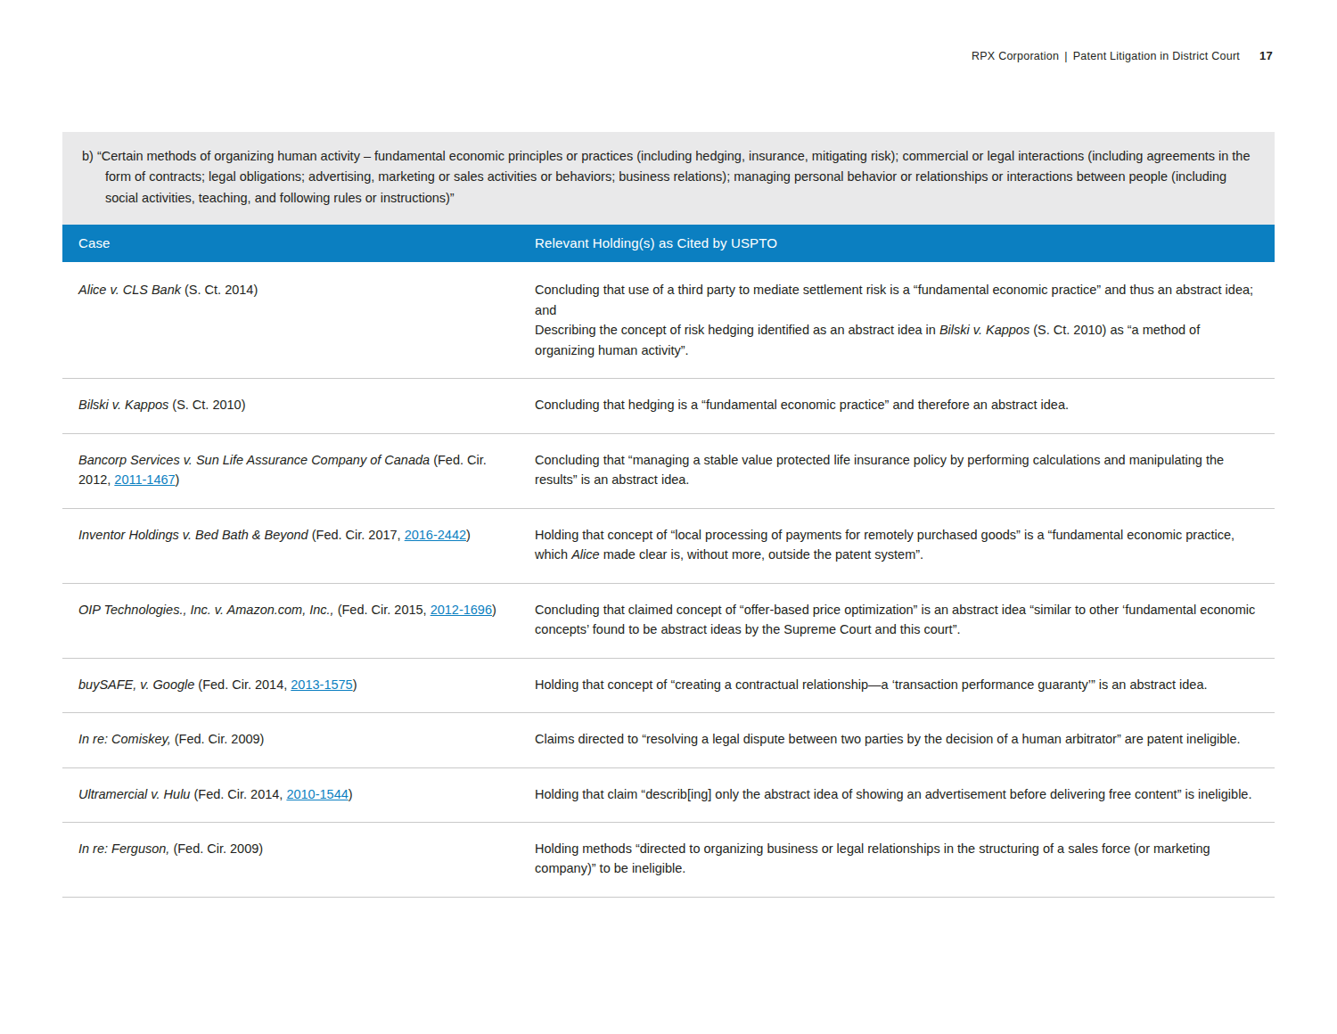RPX Corporation|Patent Litigation in District Court17
b) “Certain methods of organizing human activity – fundamental economic principles or practices (including hedging, insurance, mitigating risk); commercial or legal interactions (including agreements in the form of contracts; legal obligations; advertising, marketing or sales activities or behaviors; business relations); managing personal behavior or relationships or interactions between people (including social activities, teaching, and following rules or instructions)”
| Case | Relevant Holding(s) as Cited by USPTO |
| --- | --- |
| Alice v. CLS Bank (S. Ct. 2014) | Concluding that use of a third party to mediate settlement risk is a “fundamental economic practice” and thus an abstract idea; and Describing the concept of risk hedging identified as an abstract idea in Bilski v. Kappos (S. Ct. 2010) as “a method of organizing human activity”. |
| Bilski v. Kappos (S. Ct. 2010) | Concluding that hedging is a “fundamental economic practice” and therefore an abstract idea. |
| Bancorp Services v. Sun Life Assurance Company of Canada (Fed. Cir. 2012, 2011-1467 ) | Concluding that “managing a stable value protected life insurance policy by performing calculations and manipulating the results” is an abstract idea. |
| Inventor Holdings v. Bed Bath & Beyond (Fed. Cir. 2017, 2016-2442 ) | Holding that concept of “local processing of payments for remotely purchased goods” is a “fundamental economic practice, which Alice made clear is, without more, outside the patent system”. |
| OIP Technologies., Inc. v. Amazon.com, Inc., (Fed. Cir. 2015, 2012-1696 ) | Concluding that claimed concept of “offer-based price optimization” is an abstract idea “similar to other ‘fundamental economic concepts’ found to be abstract ideas by the Supreme Court and this court”. |
| buySAFE, v. Google (Fed. Cir. 2014, 2013-1575 ) | Holding that concept of “creating a contractual relationship—a ‘transaction performance guaranty’” is an abstract idea. |
| In re: Comiskey, (Fed. Cir. 2009) | Claims directed to “resolving a legal dispute between two parties by the decision of a human arbitrator” are patent ineligible. |
| Ultramercial v. Hulu (Fed. Cir. 2014, 2010-1544 ) | Holding that claim “describ[ing] only the abstract idea of showing an advertisement before delivering free content” is ineligible. |
| In re: Ferguson, (Fed. Cir. 2009) | Holding methods “directed to organizing business or legal relationships in the structuring of a sales force (or marketing company)” to be ineligible. |